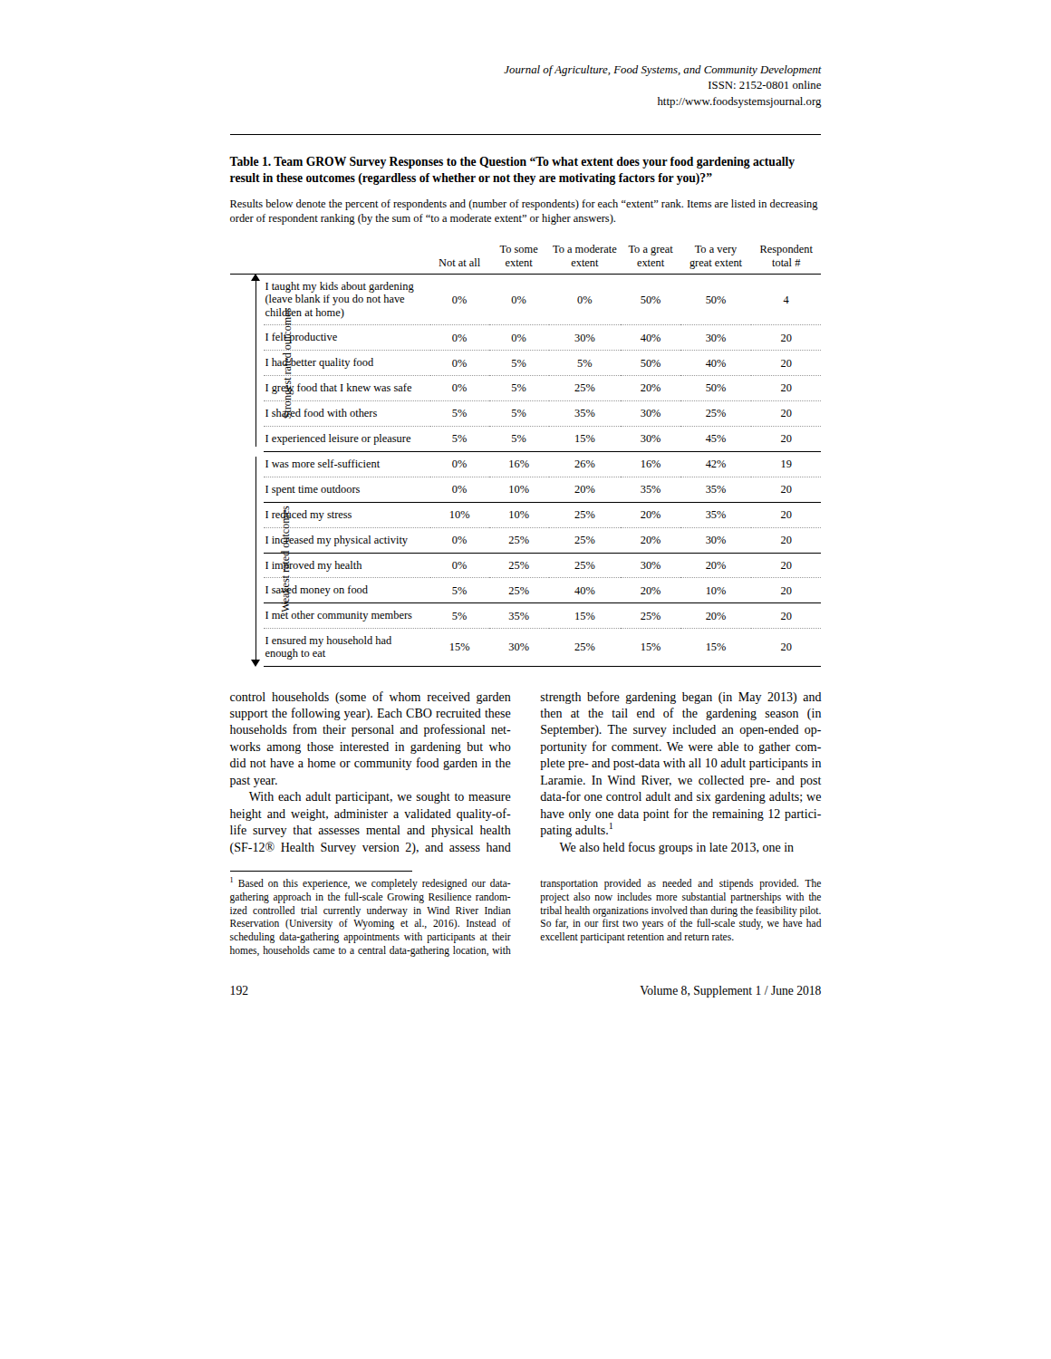Journal of Agriculture, Food Systems, and Community Development
ISSN: 2152-0801 online
http://www.foodsystemsjournal.org
Table 1. Team GROW Survey Responses to the Question “To what extent does your food gardening actually result in these outcomes (regardless of whether or not they are motivating factors for you)?”
Results below denote the percent of respondents and (number of respondents) for each “extent” rank. Items are listed in decreasing order of respondent ranking (by the sum of “to a moderate extent” or higher answers).
| | | Not at all | To some extent | To a moderate extent | To a great extent | To a very great extent | Respondent total # |
| --- | --- | --- | --- | --- | --- | --- | --- |
| Strongest rated outcomes | I taught my kids about gardening (leave blank if you do not have children at home) | 0% | 0% | 0% | 50% | 50% | 4 |
| I felt productive | 0% | 0% | 30% | 40% | 30% | 20 |
| I had better quality food | 0% | 5% | 5% | 50% | 40% | 20 |
| I grew food that I knew was safe | 0% | 5% | 25% | 20% | 50% | 20 |
| I shared food with others | 5% | 5% | 35% | 30% | 25% | 20 |
| I experienced leisure or pleasure | 5% | 5% | 15% | 30% | 45% | 20 |
| Weakest rated outcomes | I was more self-sufficient | 0% | 16% | 26% | 16% | 42% | 19 |
| I spent time outdoors | 0% | 10% | 20% | 35% | 35% | 20 |
| I reduced my stress | 10% | 10% | 25% | 20% | 35% | 20 |
| I increased my physical activity | 0% | 25% | 25% | 20% | 30% | 20 |
| I improved my health | 0% | 25% | 25% | 30% | 20% | 20 |
| I saved money on food | 5% | 25% | 40% | 20% | 10% | 20 |
| I met other community members | 5% | 35% | 15% | 25% | 20% | 20 |
| I ensured my household had enough to eat | 15% | 30% | 25% | 15% | 15% | 20 |
control households (some of whom received garden support the following year). Each CBO recruited these households from their personal and professional networks among those interested in gardening but who did not have a home or community food garden in the past year.
With each adult participant, we sought to measure height and weight, administer a validated quality-of-life survey that assesses mental and physical health (SF-12® Health Survey version 2), and assess hand strength before gardening began (in May 2013) and then at the tail end of the gardening season (in September). The survey included an open-ended opportunity for comment. We were able to gather complete pre- and post-data with all 10 adult participants in Laramie. In Wind River, we collected pre- and post data-for one control adult and six gardening adults; we have only one data point for the remaining 12 participating adults.1
We also held focus groups in late 2013, one in
1 Based on this experience, we completely redesigned our data-gathering approach in the full-scale Growing Resilience randomized controlled trial currently underway in Wind River Indian Reservation (University of Wyoming et al., 2016). Instead of scheduling data-gathering appointments with participants at their homes, households came to a central data-gathering location, with transportation provided as needed and stipends provided. The project also now includes more substantial partnerships with the tribal health organizations involved than during the feasibility pilot. So far, in our first two years of the full-scale study, we have had excellent participant retention and return rates.
192
Volume 8, Supplement 1 / June 2018